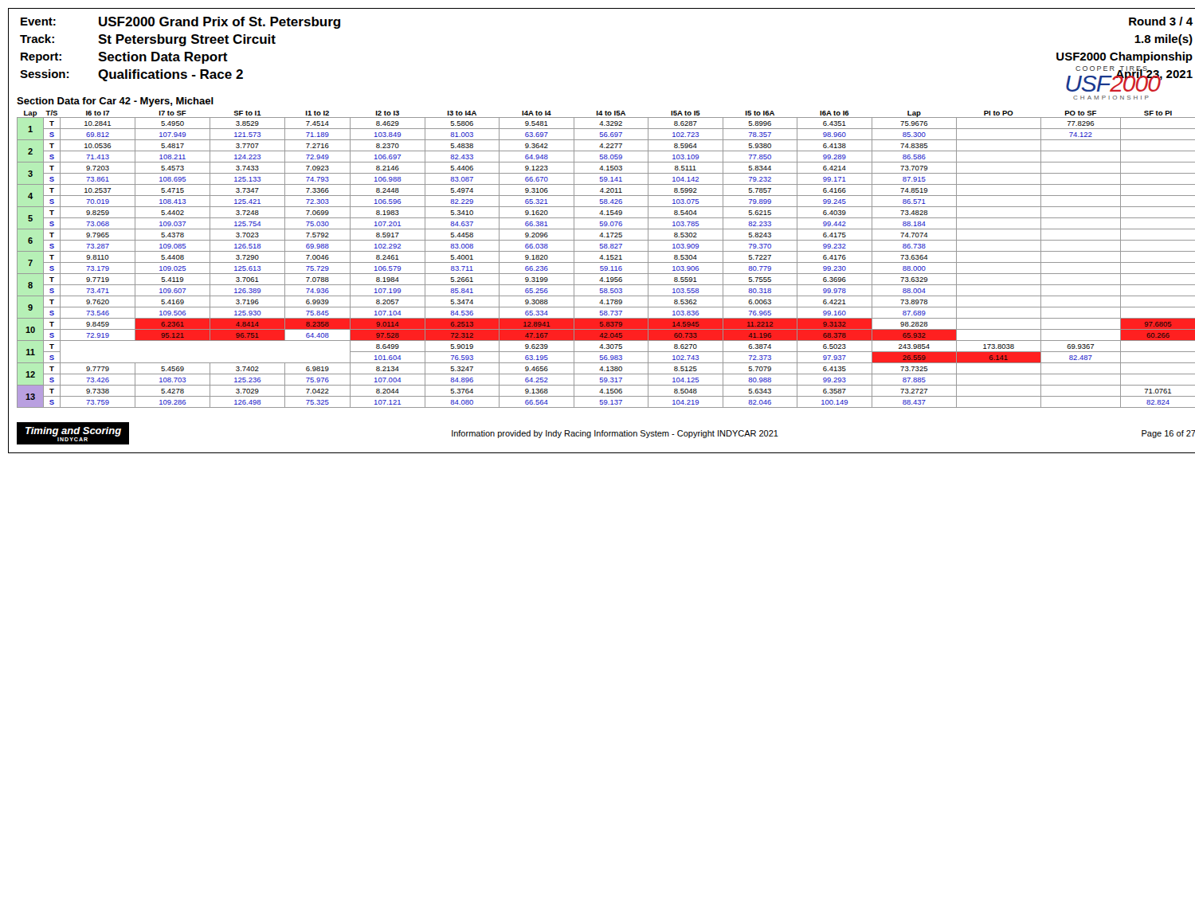| Event: | USF2000 Grand Prix of St. Petersburg | Round 3 / 4 |
| Track: | St Petersburg Street Circuit | 1.8 mile(s) |
| Report: | Section Data Report | USF2000 Championship |
| Session: | Qualifications - Race 2 | April 23, 2021 |
COOPER TIRES
USF2000
CHAMPIONSHIP
Section Data for Car 42 - Myers, Michael
| Lap | T/S | I6 to I7 | I7 to SF | SF to I1 | I1 to I2 | I2 to I3 | I3 to I4A | I4A to I4 | I4 to I5A | I5A to I5 | I5 to I6A | I6A to I6 | Lap | PI to PO | PO to SF | SF to PI |
| --- | --- | --- | --- | --- | --- | --- | --- | --- | --- | --- | --- | --- | --- | --- | --- | --- |
| 1 | T | 10.2841 | 5.4950 | 3.8529 | 7.4514 | 8.4629 | 5.5806 | 9.5481 | 4.3292 | 8.6287 | 5.8996 | 6.4351 | 75.9676 | | 77.8296 | |
| S | 69.812 | 107.949 | 121.573 | 71.189 | 103.849 | 81.003 | 63.697 | 56.697 | 102.723 | 78.357 | 98.960 | 85.300 | | 74.122 | |
| 2 | T | 10.0536 | 5.4817 | 3.7707 | 7.2716 | 8.2370 | 5.4838 | 9.3642 | 4.2277 | 8.5964 | 5.9380 | 6.4138 | 74.8385 | | | |
| S | 71.413 | 108.211 | 124.223 | 72.949 | 106.697 | 82.433 | 64.948 | 58.059 | 103.109 | 77.850 | 99.289 | 86.586 | | | |
| 3 | T | 9.7203 | 5.4573 | 3.7433 | 7.0923 | 8.2146 | 5.4406 | 9.1223 | 4.1503 | 8.5111 | 5.8344 | 6.4214 | 73.7079 | | | |
| S | 73.861 | 108.695 | 125.133 | 74.793 | 106.988 | 83.087 | 66.670 | 59.141 | 104.142 | 79.232 | 99.171 | 87.915 | | | |
| 4 | T | 10.2537 | 5.4715 | 3.7347 | 7.3366 | 8.2448 | 5.4974 | 9.3106 | 4.2011 | 8.5992 | 5.7857 | 6.4166 | 74.8519 | | | |
| S | 70.019 | 108.413 | 125.421 | 72.303 | 106.596 | 82.229 | 65.321 | 58.426 | 103.075 | 79.899 | 99.245 | 86.571 | | | |
| 5 | T | 9.8259 | 5.4402 | 3.7248 | 7.0699 | 8.1983 | 5.3410 | 9.1620 | 4.1549 | 8.5404 | 5.6215 | 6.4039 | 73.4828 | | | |
| S | 73.068 | 109.037 | 125.754 | 75.030 | 107.201 | 84.637 | 66.381 | 59.076 | 103.785 | 82.233 | 99.442 | 88.184 | | | |
| 6 | T | 9.7965 | 5.4378 | 3.7023 | 7.5792 | 8.5917 | 5.4458 | 9.2096 | 4.1725 | 8.5302 | 5.8243 | 6.4175 | 74.7074 | | | |
| S | 73.287 | 109.085 | 126.518 | 69.988 | 102.292 | 83.008 | 66.038 | 58.827 | 103.909 | 79.370 | 99.232 | 86.738 | | | |
| 7 | T | 9.8110 | 5.4408 | 3.7290 | 7.0046 | 8.2461 | 5.4001 | 9.1820 | 4.1521 | 8.5304 | 5.7227 | 6.4176 | 73.6364 | | | |
| S | 73.179 | 109.025 | 125.613 | 75.729 | 106.579 | 83.711 | 66.236 | 59.116 | 103.906 | 80.779 | 99.230 | 88.000 | | | |
| 8 | T | 9.7719 | 5.4119 | 3.7061 | 7.0788 | 8.1984 | 5.2661 | 9.3199 | 4.1956 | 8.5591 | 5.7555 | 6.3696 | 73.6329 | | | |
| S | 73.471 | 109.607 | 126.389 | 74.936 | 107.199 | 85.841 | 65.256 | 58.503 | 103.558 | 80.318 | 99.978 | 88.004 | | | |
| 9 | T | 9.7620 | 5.4169 | 3.7196 | 6.9939 | 8.2057 | 5.3474 | 9.3088 | 4.1789 | 8.5362 | 6.0063 | 6.4221 | 73.8978 | | | |
| S | 73.546 | 109.506 | 125.930 | 75.845 | 107.104 | 84.536 | 65.334 | 58.737 | 103.836 | 76.965 | 99.160 | 87.689 | | | |
| 10 | T | 9.8459 | 6.2361 | 4.8414 | 8.2358 | 9.0114 | 6.2513 | 12.8941 | 5.8379 | 14.5945 | 11.2212 | 9.3132 | 98.2828 | | | 97.6805 |
| S | 72.919 | 95.121 | 96.751 | 64.408 | 97.528 | 72.312 | 47.167 | 42.045 | 60.733 | 41.196 | 68.378 | 65.932 | | | 60.266 |
| 11 | T | | | | | 8.6499 | 5.9019 | 9.6239 | 4.3075 | 8.6270 | 6.3874 | 6.5023 | 243.9854 | 173.8038 | 69.9367 | |
| S | | | | | 101.604 | 76.593 | 63.195 | 56.983 | 102.743 | 72.373 | 97.937 | 26.559 | 6.141 | 82.487 | |
| 12 | T | 9.7779 | 5.4569 | 3.7402 | 6.9819 | 8.2134 | 5.3247 | 9.4656 | 4.1380 | 8.5125 | 5.7079 | 6.4135 | 73.7325 | | | |
| S | 73.426 | 108.703 | 125.236 | 75.976 | 107.004 | 84.896 | 64.252 | 59.317 | 104.125 | 80.988 | 99.293 | 87.885 | | | |
| 13 | T | 9.7338 | 5.4278 | 3.7029 | 7.0422 | 8.2044 | 5.3764 | 9.1368 | 4.1506 | 8.5048 | 5.6343 | 6.3587 | 73.2727 | | | 71.0761 |
| S | 73.759 | 109.286 | 126.498 | 75.325 | 107.121 | 84.080 | 66.564 | 59.137 | 104.219 | 82.046 | 100.149 | 88.437 | | | 82.824 |
Timing and ScoringINDYCAR
Information provided by Indy Racing Information System - Copyright INDYCAR 2021
Page 16 of 27